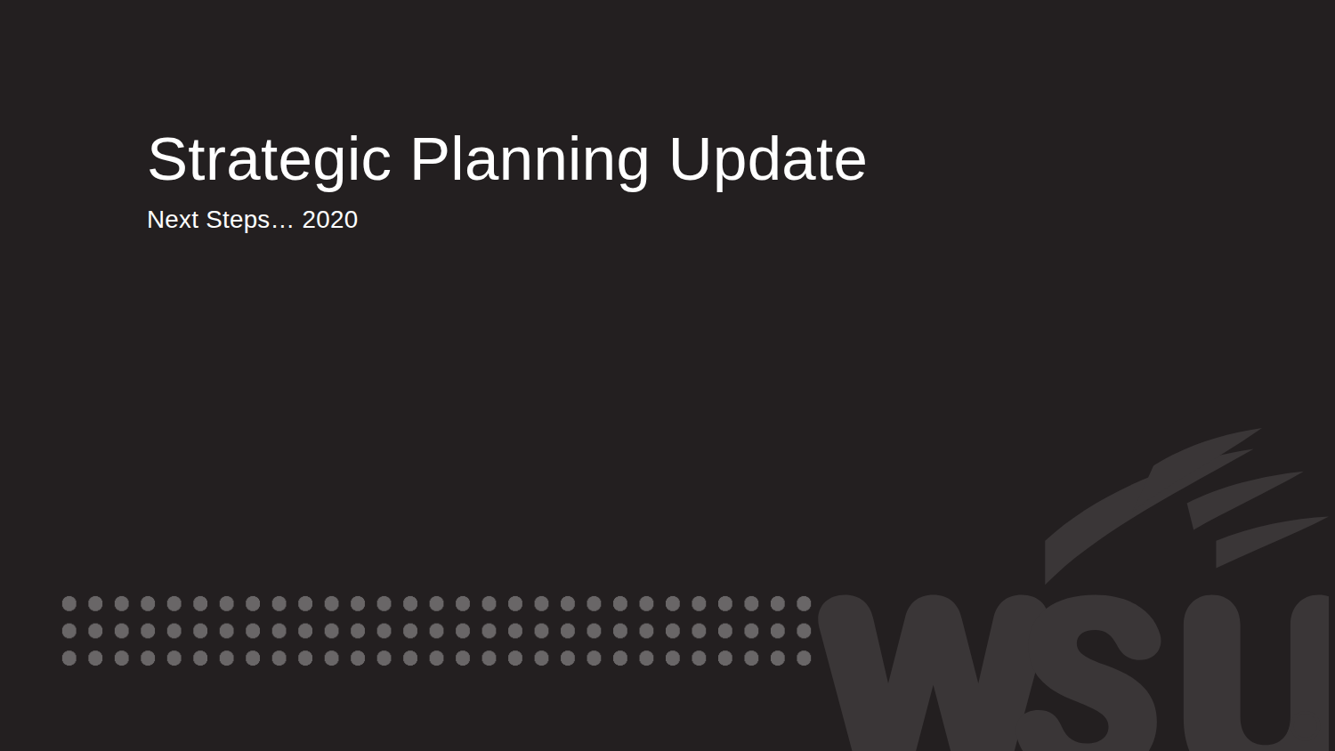Strategic Planning Update
Next Steps… 2020
R